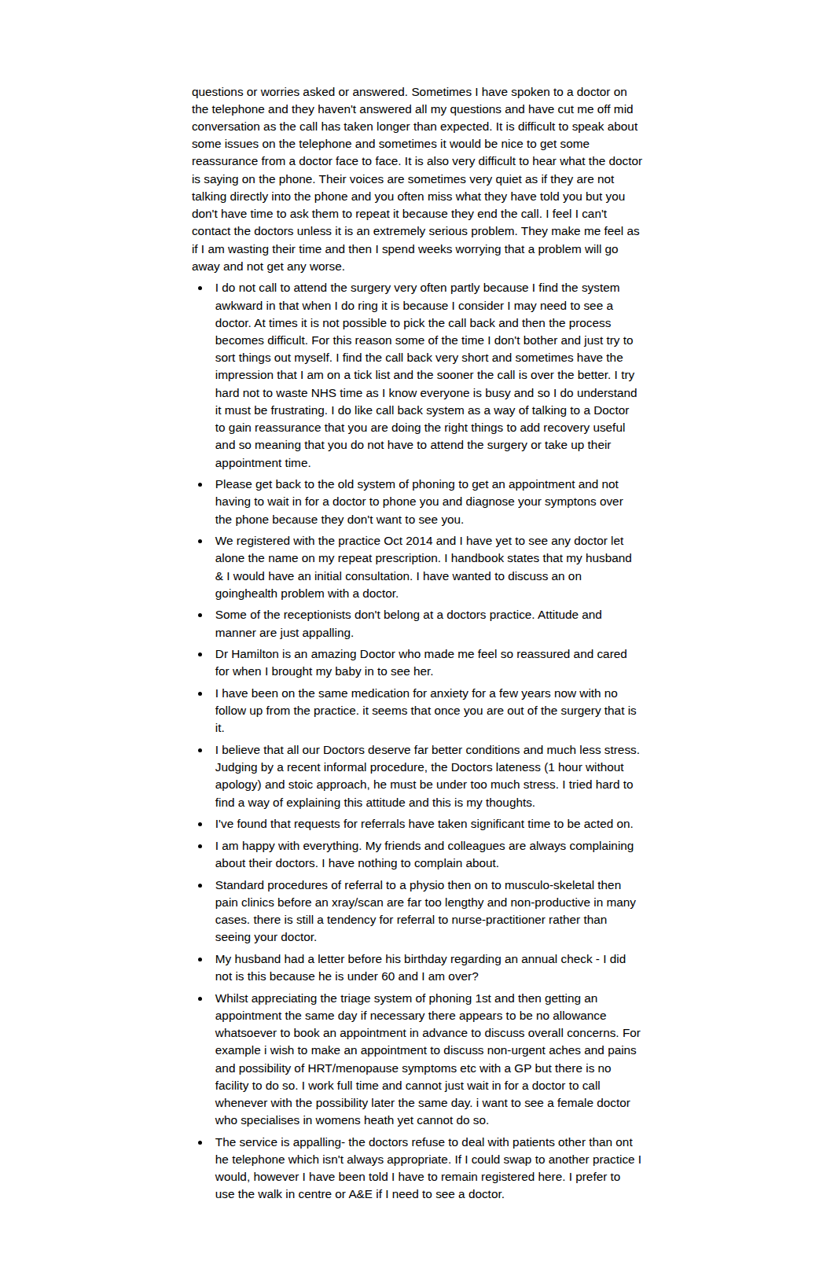questions or worries asked or answered. Sometimes I have spoken to a doctor on the telephone and they haven't answered all my questions and have cut me off mid conversation as the call has taken longer than expected. It is difficult to speak about some issues on the telephone and sometimes it would be nice to get some reassurance from a doctor face to face. It is also very difficult to hear what the doctor is saying on the phone. Their voices are sometimes very quiet as if they are not talking directly into the phone and you often miss what they have told you but you don't have time to ask them to repeat it because they end the call. I feel I can't contact the doctors unless it is an extremely serious problem. They make me feel as if I am wasting their time and then I spend weeks worrying that a problem will go away and not get any worse.
I do not call to attend the surgery very often partly because I find the system awkward in that when I do ring it is because I consider I may need to see a doctor. At times it is not possible to pick the call back and then the process becomes difficult. For this reason some of the time I don't bother and just try to sort things out myself. I find the call back very short and sometimes have the impression that I am on a tick list and the sooner the call is over the better. I try hard not to waste NHS time as I know everyone is busy and so I do understand it must be frustrating. I do like call back system as a way of talking to a Doctor to gain reassurance that you are doing the right things to add recovery useful and so meaning that you do not have to attend the surgery or take up their appointment time.
Please get back to the old system of phoning to get an appointment and not having to wait in for a doctor to phone you and diagnose your symptons over the phone because they don't want to see you.
We registered with the practice Oct 2014 and I have yet to see any doctor let alone the name on my repeat prescription. I handbook states that my husband & I would have an initial consultation. I have wanted to discuss an on goinghealth problem with a doctor.
Some of the receptionists don't belong at a doctors practice. Attitude and manner are just appalling.
Dr Hamilton is an amazing Doctor who made me feel so reassured and cared for when I brought my baby in to see her.
I have been on the same medication for anxiety for a few years now with no follow up from the practice. it seems that once you are out of the surgery that is it.
I believe that all our Doctors deserve far better conditions and much less stress. Judging by a recent informal procedure, the Doctors lateness (1 hour without apology) and stoic approach, he must be under too much stress. I tried hard to find a way of explaining this attitude and this is my thoughts.
I've found that requests for referrals have taken significant time to be acted on.
I am happy with everything. My friends and colleagues are always complaining about their doctors. I have nothing to complain about.
Standard procedures of referral to a physio then on to musculo-skeletal then pain clinics before an xray/scan are far too lengthy and non-productive in many cases. there is still a tendency for referral to nurse-practitioner rather than seeing your doctor.
My husband had a letter before his birthday regarding an annual check - I did not is this because he is under 60 and I am over?
Whilst appreciating the triage system of phoning 1st and then getting an appointment the same day if necessary there appears to be no allowance whatsoever to book an appointment in advance to discuss overall concerns. For example i wish to make an appointment to discuss non-urgent aches and pains and possibility of HRT/menopause symptoms etc with a GP but there is no facility to do so. I work full time and cannot just wait in for a doctor to call whenever with the possibility later the same day. i want to see a female doctor who specialises in womens heath yet cannot do so.
The service is appalling- the doctors refuse to deal with patients other than ont he telephone which isn't always appropriate. If I could swap to another practice I would, however I have been told I have to remain registered here. I prefer to use the walk in centre or A&E if I need to see a doctor.